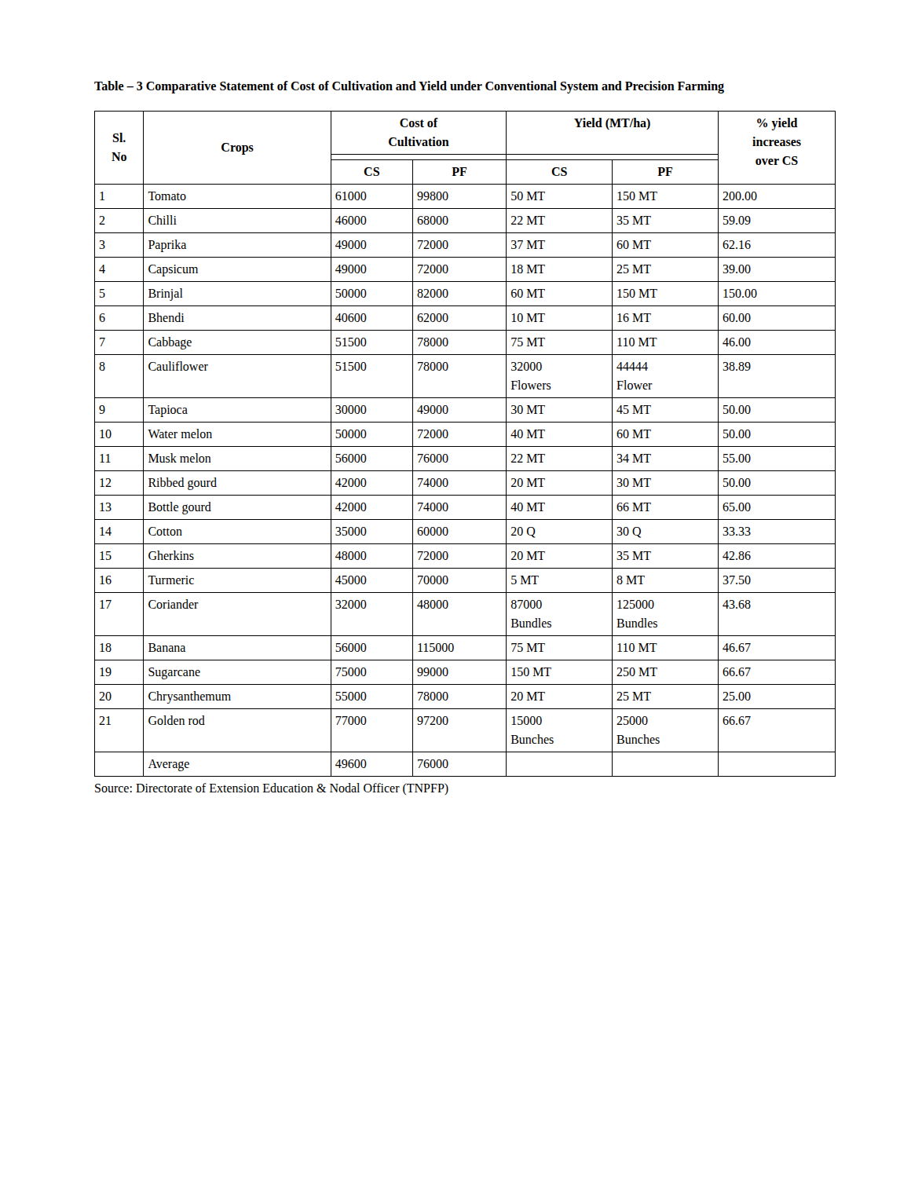Table – 3 Comparative Statement of Cost of Cultivation and Yield under Conventional System and Precision Farming
| Sl. No | Crops | Cost of Cultivation | Yield (MT/ha) | % yield increases over CS |
| --- | --- | --- | --- | --- |
| CS | PF | CS | PF |
| 1 | Tomato | 61000 | 99800 | 50 MT | 150 MT | 200.00 |
| 2 | Chilli | 46000 | 68000 | 22 MT | 35 MT | 59.09 |
| 3 | Paprika | 49000 | 72000 | 37 MT | 60 MT | 62.16 |
| 4 | Capsicum | 49000 | 72000 | 18 MT | 25 MT | 39.00 |
| 5 | Brinjal | 50000 | 82000 | 60 MT | 150 MT | 150.00 |
| 6 | Bhendi | 40600 | 62000 | 10 MT | 16 MT | 60.00 |
| 7 | Cabbage | 51500 | 78000 | 75 MT | 110 MT | 46.00 |
| 8 | Cauliflower | 51500 | 78000 | 32000 Flowers | 44444 Flower | 38.89 |
| 9 | Tapioca | 30000 | 49000 | 30 MT | 45 MT | 50.00 |
| 10 | Water melon | 50000 | 72000 | 40 MT | 60 MT | 50.00 |
| 11 | Musk melon | 56000 | 76000 | 22 MT | 34 MT | 55.00 |
| 12 | Ribbed gourd | 42000 | 74000 | 20 MT | 30 MT | 50.00 |
| 13 | Bottle gourd | 42000 | 74000 | 40 MT | 66 MT | 65.00 |
| 14 | Cotton | 35000 | 60000 | 20 Q | 30 Q | 33.33 |
| 15 | Gherkins | 48000 | 72000 | 20 MT | 35 MT | 42.86 |
| 16 | Turmeric | 45000 | 70000 | 5 MT | 8 MT | 37.50 |
| 17 | Coriander | 32000 | 48000 | 87000 Bundles | 125000 Bundles | 43.68 |
| 18 | Banana | 56000 | 115000 | 75 MT | 110 MT | 46.67 |
| 19 | Sugarcane | 75000 | 99000 | 150 MT | 250 MT | 66.67 |
| 20 | Chrysanthemum | 55000 | 78000 | 20 MT | 25 MT | 25.00 |
| 21 | Golden rod | 77000 | 97200 | 15000 Bunches | 25000 Bunches | 66.67 |
| | Average | 49600 | 76000 | | | |
Source: Directorate of Extension Education & Nodal Officer (TNPFP)